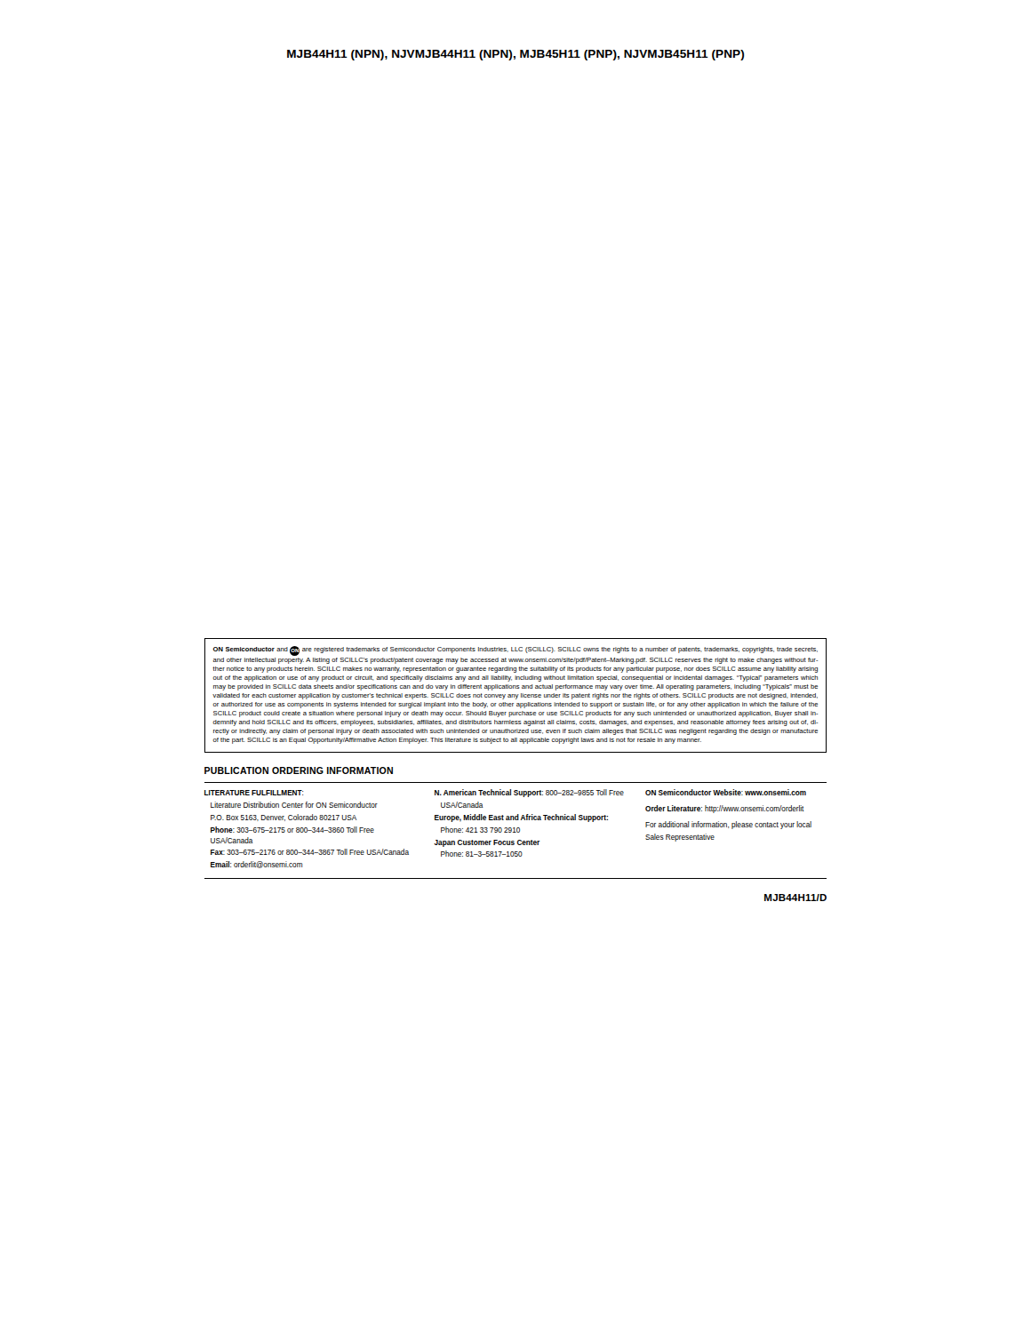MJB44H11 (NPN), NJVMJB44H11 (NPN), MJB45H11 (PNP), NJVMJB45H11 (PNP)
ON Semiconductor and ON are registered trademarks of Semiconductor Components Industries, LLC (SCILLC). SCILLC owns the rights to a number of patents, trademarks, copyrights, trade secrets, and other intellectual property. A listing of SCILLC's product/patent coverage may be accessed at www.onsemi.com/site/pdf/Patent–Marking.pdf. SCILLC reserves the right to make changes without further notice to any products herein. SCILLC makes no warranty, representation or guarantee regarding the suitability of its products for any particular purpose, nor does SCILLC assume any liability arising out of the application or use of any product or circuit, and specifically disclaims any and all liability, including without limitation special, consequential or incidental damages. “Typical” parameters which may be provided in SCILLC data sheets and/or specifications can and do vary in different applications and actual performance may vary over time. All operating parameters, including “Typicals” must be validated for each customer application by customer's technical experts. SCILLC does not convey any license under its patent rights nor the rights of others. SCILLC products are not designed, intended, or authorized for use as components in systems intended for surgical implant into the body, or other applications intended to support or sustain life, or for any other application in which the failure of the SCILLC product could create a situation where personal injury or death may occur. Should Buyer purchase or use SCILLC products for any such unintended or unauthorized application, Buyer shall indemnify and hold SCILLC and its officers, employees, subsidiaries, affiliates, and distributors harmless against all claims, costs, damages, and expenses, and reasonable attorney fees arising out of, directly or indirectly, any claim of personal injury or death associated with such unintended or unauthorized use, even if such claim alleges that SCILLC was negligent regarding the design or manufacture of the part. SCILLC is an Equal Opportunity/Affirmative Action Employer. This literature is subject to all applicable copyright laws and is not for resale in any manner.
PUBLICATION ORDERING INFORMATION
LITERATURE FULFILLMENT:
Literature Distribution Center for ON Semiconductor
P.O. Box 5163, Denver, Colorado 80217 USA
Phone: 303–675–2175 or 800–344–3860 Toll Free USA/Canada
Fax: 303–675–2176 or 800–344–3867 Toll Free USA/Canada
Email: orderlit@onsemi.com
N. American Technical Support: 800–282–9855 Toll Free
USA/Canada
Europe, Middle East and Africa Technical Support:
Phone: 421 33 790 2910
Japan Customer Focus Center
Phone: 81–3–5817–1050
ON Semiconductor Website: www.onsemi.com
Order Literature: http://www.onsemi.com/orderlit
For additional information, please contact your local
Sales Representative
MJB44H11/D